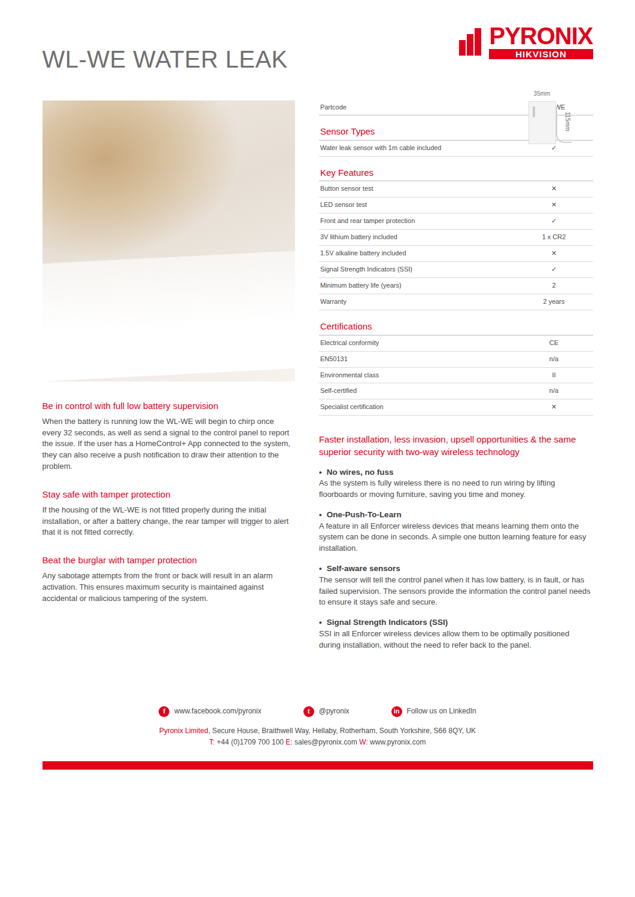WL-WE Water Leak
PYRONIX HIKVISION
35mm 115mm
Be in control with full low battery supervision
When the battery is running low the WL-WE will begin to chirp once every 32 seconds, as well as send a signal to the control panel to report the issue. If the user has a HomeControl+ App connected to the system, they can also receive a push notification to draw their attention to the problem.
Stay safe with tamper protection
If the housing of the WL-WE is not fitted properly during the initial installation, or after a battery change, the rear tamper will trigger to alert that it is not fitted correctly.
Beat the burglar with tamper protection
Any sabotage attempts from the front or back will result in an alarm activation. This ensures maximum security is maintained against accidental or malicious tampering of the system.
| Partcode | WL-WE |
| Sensor Types |
| Water leak sensor with 1m cable included | ✓ |
| Key Features |
| Button sensor test | ✕ |
| LED sensor test | ✕ |
| Front and rear tamper protection | ✓ |
| 3V lithium battery included | 1 x CR2 |
| 1.5V alkaline battery included | ✕ |
| Signal Strength Indicators (SSI) | ✓ |
| Minimum battery life (years) | 2 |
| Warranty | 2 years |
| Certifications |
| Electrical conformity | CE |
| EN50131 | n/a |
| Environmental class | II |
| Self-certified | n/a |
| Specialist certification | ✕ |
Faster installation, less invasion, upsell opportunities & the same superior security with two-way wireless technology
No wires, no fuss As the system is fully wireless there is no need to run wiring by lifting floorboards or moving furniture, saving you time and money.
One-Push-To-Learn A feature in all Enforcer wireless devices that means learning them onto the system can be done in seconds. A simple one button learning feature for easy installation.
Self-aware sensors The sensor will tell the control panel when it has low battery, is in fault, or has failed supervision. The sensors provide the information the control panel needs to ensure it stays safe and secure.
Signal Strength Indicators (SSI) SSI in all Enforcer wireless devices allow them to be optimally positioned during installation, without the need to refer back to the panel.
fwww.facebook.com/pyronix t@pyronix in Follow us on LinkedIn
Pyronix Limited, Secure House, Braithwell Way, Hellaby, Rotherham, South Yorkshire, S66 8QY, UK
T: +44 (0)1709 700 100 E: sales@pyronix.com W: www.pyronix.com